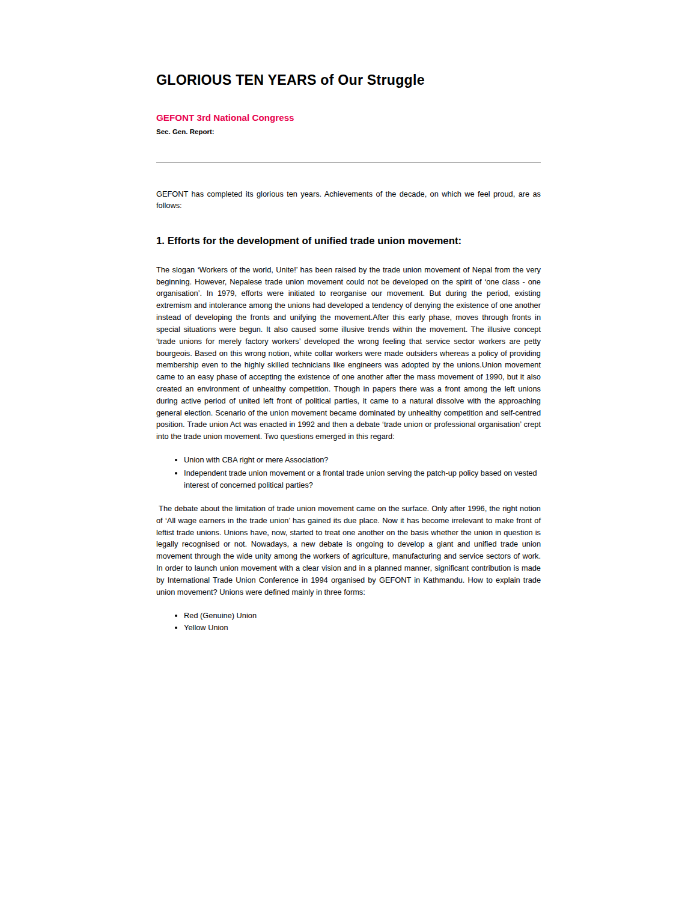GLORIOUS TEN YEARS of Our Struggle
GEFONT 3rd National Congress
Sec. Gen. Report:
GEFONT has completed its glorious ten years. Achievements of the decade, on which we feel proud, are as follows:
1. Efforts for the development of unified trade union movement:
The slogan ‘Workers of the world, Unite!’ has been raised by the trade union movement of Nepal from the very beginning. However, Nepalese trade union movement could not be developed on the spirit of ‘one class - one organisation’. In 1979, efforts were initiated to reorganise our movement. But during the period, existing extremism and intolerance among the unions had developed a tendency of denying the existence of one another instead of developing the fronts and unifying the movement.After this early phase, moves through fronts in special situations were begun. It also caused some illusive trends within the movement. The illusive concept ‘trade unions for merely factory workers’ developed the wrong feeling that service sector workers are petty bourgeois. Based on this wrong notion, white collar workers were made outsiders whereas a policy of providing membership even to the highly skilled technicians like engineers was adopted by the unions.Union movement came to an easy phase of accepting the existence of one another after the mass movement of 1990, but it also created an environment of unhealthy competition. Though in papers there was a front among the left unions during active period of united left front of political parties, it came to a natural dissolve with the approaching general election. Scenario of the union movement became dominated by unhealthy competition and self-centred position. Trade union Act was enacted in 1992 and then a debate ‘trade union or professional organisation’ crept into the trade union movement. Two questions emerged in this regard:
Union with CBA right or mere Association?
Independent trade union movement or a frontal trade union serving the patch-up policy based on vested interest of concerned political parties?
The debate about the limitation of trade union movement came on the surface. Only after 1996, the right notion of ‘All wage earners in the trade union’ has gained its due place. Now it has become irrelevant to make front of leftist trade unions. Unions have, now, started to treat one another on the basis whether the union in question is legally recognised or not. Nowadays, a new debate is ongoing to develop a giant and unified trade union movement through the wide unity among the workers of agriculture, manufacturing and service sectors of work. In order to launch union movement with a clear vision and in a planned manner, significant contribution is made by International Trade Union Conference in 1994 organised by GEFONT in Kathmandu. How to explain trade union movement? Unions were defined mainly in three forms:
Red (Genuine) Union
Yellow Union